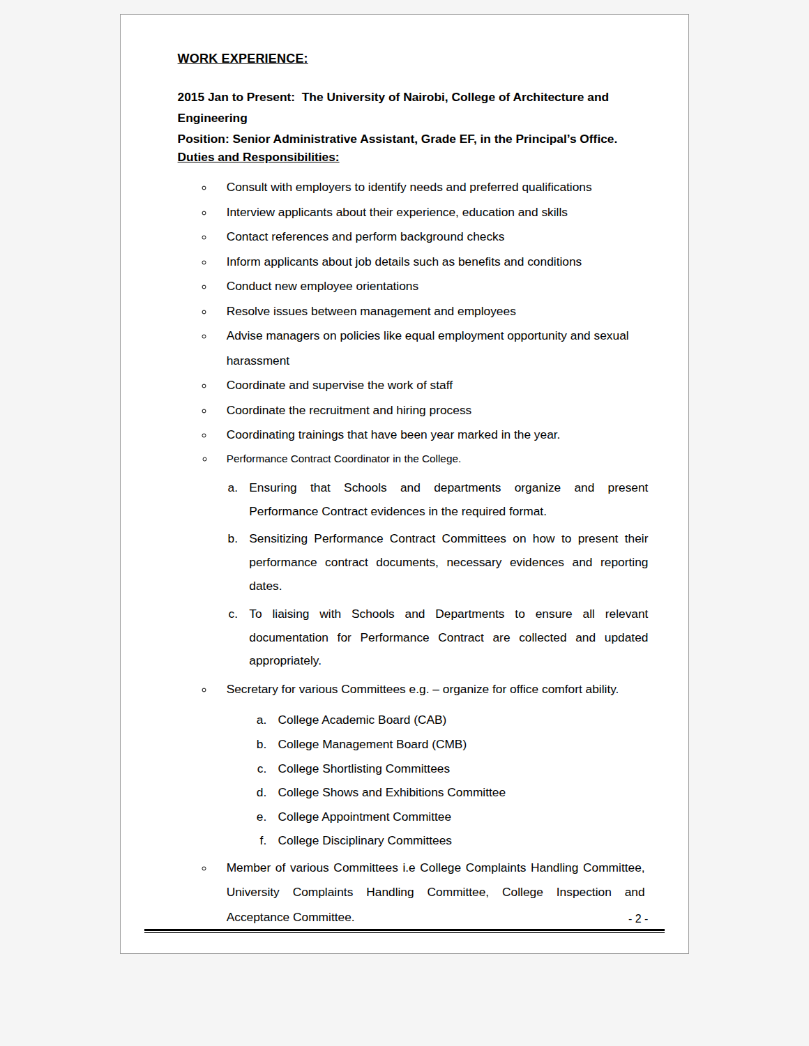WORK EXPERIENCE:
2015 Jan to Present: The University of Nairobi, College of Architecture and Engineering Position: Senior Administrative Assistant, Grade EF, in the Principal’s Office.
Duties and Responsibilities:
Consult with employers to identify needs and preferred qualifications
Interview applicants about their experience, education and skills
Contact references and perform background checks
Inform applicants about job details such as benefits and conditions
Conduct new employee orientations
Resolve issues between management and employees
Advise managers on policies like equal employment opportunity and sexual harassment
Coordinate and supervise the work of staff
Coordinate the recruitment and hiring process
Coordinating trainings that have been year marked in the year.
Performance Contract Coordinator in the College.
Ensuring that Schools and departments organize and present Performance Contract evidences in the required format.
Sensitizing Performance Contract Committees on how to present their performance contract documents, necessary evidences and reporting dates.
To liaising with Schools and Departments to ensure all relevant documentation for Performance Contract are collected and updated appropriately.
Secretary for various Committees e.g. – organize for office comfort ability.
College Academic Board (CAB)
College Management Board (CMB)
College Shortlisting Committees
College Shows and Exhibitions Committee
College Appointment Committee
College Disciplinary Committees
Member of various Committees i.e College Complaints Handling Committee, University Complaints Handling Committee, College Inspection and Acceptance Committee.
- 2 -